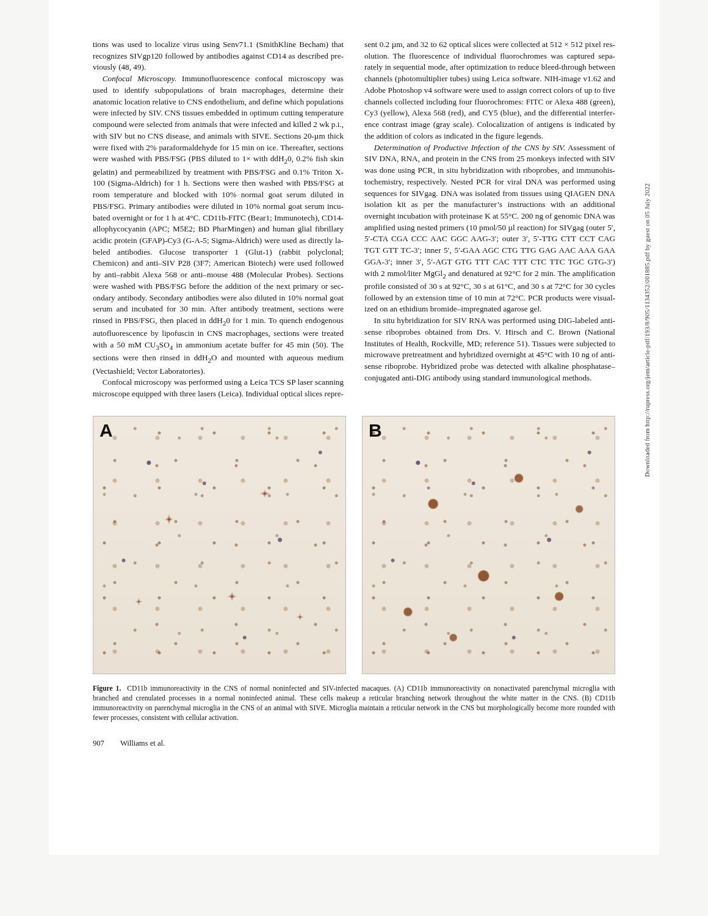Downloaded from http://rupress.org/jem/article-pdf/193/8/905/1134352/001885.pdf by guest on 05 July 2022
tions was used to localize virus using Senv71.1 (SmithKline Becham) that recognizes SIVgp120 followed by antibodies against CD14 as described previously (48, 49).
Confocal Microscopy. Immunofluorescence confocal microscopy was used to identify subpopulations of brain macrophages, determine their anatomic location relative to CNS endothelium, and define which populations were infected by SIV. CNS tissues embedded in optimum cutting temperature compound were selected from animals that were infected and killed 2 wk p.i., with SIV but no CNS disease, and animals with SIVE. Sections 20-µm thick were fixed with 2% paraformaldehyde for 15 min on ice. Thereafter, sections were washed with PBS/FSG (PBS diluted to 1× with ddH20, 0.2% fish skin gelatin) and permeabilized by treatment with PBS/FSG and 0.1% Triton X-100 (Sigma-Aldrich) for 1 h. Sections were then washed with PBS/FSG at room temperature and blocked with 10% normal goat serum diluted in PBS/FSG. Primary antibodies were diluted in 10% normal goat serum incubated overnight or for 1 h at 4°C. CD11b-FITC (Bear1; Immunotech), CD14-allophycocyanin (APC; M5E2; BD PharMingen) and human glial fibrillary acidic protein (GFAP)-Cy3 (G-A-5; Sigma-Aldrich) were used as directly labeled antibodies. Glucose transporter 1 (Glut-1) (rabbit polyclonal; Chemicon) and anti–SIV P28 (3F7; American Biotech) were used followed by anti–rabbit Alexa 568 or anti–mouse 488 (Molecular Probes). Sections were washed with PBS/FSG before the addition of the next primary or secondary antibody. Secondary antibodies were also diluted in 10% normal goat serum and incubated for 30 min. After antibody treatment, sections were rinsed in PBS/FSG, then placed in ddH20 for 1 min. To quench endogenous autofluorescence by lipofuscin in CNS macrophages, sections were treated with a 50 mM CU3SO4 in ammonium acetate buffer for 45 min (50). The sections were then rinsed in ddH2O and mounted with aqueous medium (Vectashield; Vector Laboratories).
Confocal microscopy was performed using a Leica TCS SP laser scanning microscope equipped with three lasers (Leica). Individual optical slices represent 0.2 µm, and 32 to 62 optical slices were collected at 512 × 512 pixel resolution. The fluorescence of individual fluorochromes was captured separately in sequential mode, after optimization to reduce bleed-through between channels (photomultiplier tubes) using Leica software. NIH-image v1.62 and Adobe Photoshop v4 software were used to assign correct colors of up to five channels collected including four fluorochromes: FITC or Alexa 488 (green), Cy3 (yellow), Alexa 568 (red), and CY5 (blue), and the differential interference contrast image (gray scale). Colocalization of antigens is indicated by the addition of colors as indicated in the figure legends.
Determination of Productive Infection of the CNS by SIV. Assessment of SIV DNA, RNA, and protein in the CNS from 25 monkeys infected with SIV was done using PCR, in situ hybridization with riboprobes, and immunohistochemistry, respectively. Nested PCR for viral DNA was performed using sequences for SIVgag. DNA was isolated from tissues using QIAGEN DNA isolation kit as per the manufacturer’s instructions with an additional overnight incubation with proteinase K at 55°C. 200 ng of genomic DNA was amplified using nested primers (10 pmol/50 µl reaction) for SIVgag (outer 5′, 5′-CTA CGA CCC AAC GGC AAG-3′; outer 3′, 5′-TTG CTT CCT CAG TGT GTT TC-3′; inner 5′, 5′-GAA AGC CTG TTG GAG AAC AAA GAA GGA-3′; inner 3′, 5′-AGT GTG TTT CAC TTT CTC TTC TGC GTG-3′) with 2 mmol/liter MgGl2 and denatured at 92°C for 2 min. The amplification profile consisted of 30 s at 92°C, 30 s at 61°C, and 30 s at 72°C for 30 cycles followed by an extension time of 10 min at 72°C. PCR products were visualized on an ethidium bromide–impregnated agarose gel.
In situ hybridization for SIV RNA was performed using DIG-labeled antisense riboprobes obtained from Drs. V. Hirsch and C. Brown (National Institutes of Health, Rockville, MD; reference 51). Tissues were subjected to microwave pretreatment and hybridized overnight at 45°C with 10 ng of antisense riboprobe. Hybridized probe was detected with alkaline phosphatase–conjugated anti-DIG antibody using standard immunological methods.
A
B
Figure 1. CD11b immunoreactivity in the CNS of normal noninfected and SIV-infected macaques. (A) CD11b immunoreactivity on nonactivated parenchymal microglia with branched and crenulated processes in a normal noninfected animal. These cells makeup a reticular branching network throughout the white matter in the CNS. (B) CD11b immunoreactivity on parenchymal microglia in the CNS of an animal with SIVE. Microglia maintain a reticular network in the CNS but morphologically become more rounded with fewer processes, consistent with cellular activation.
907 Williams et al.